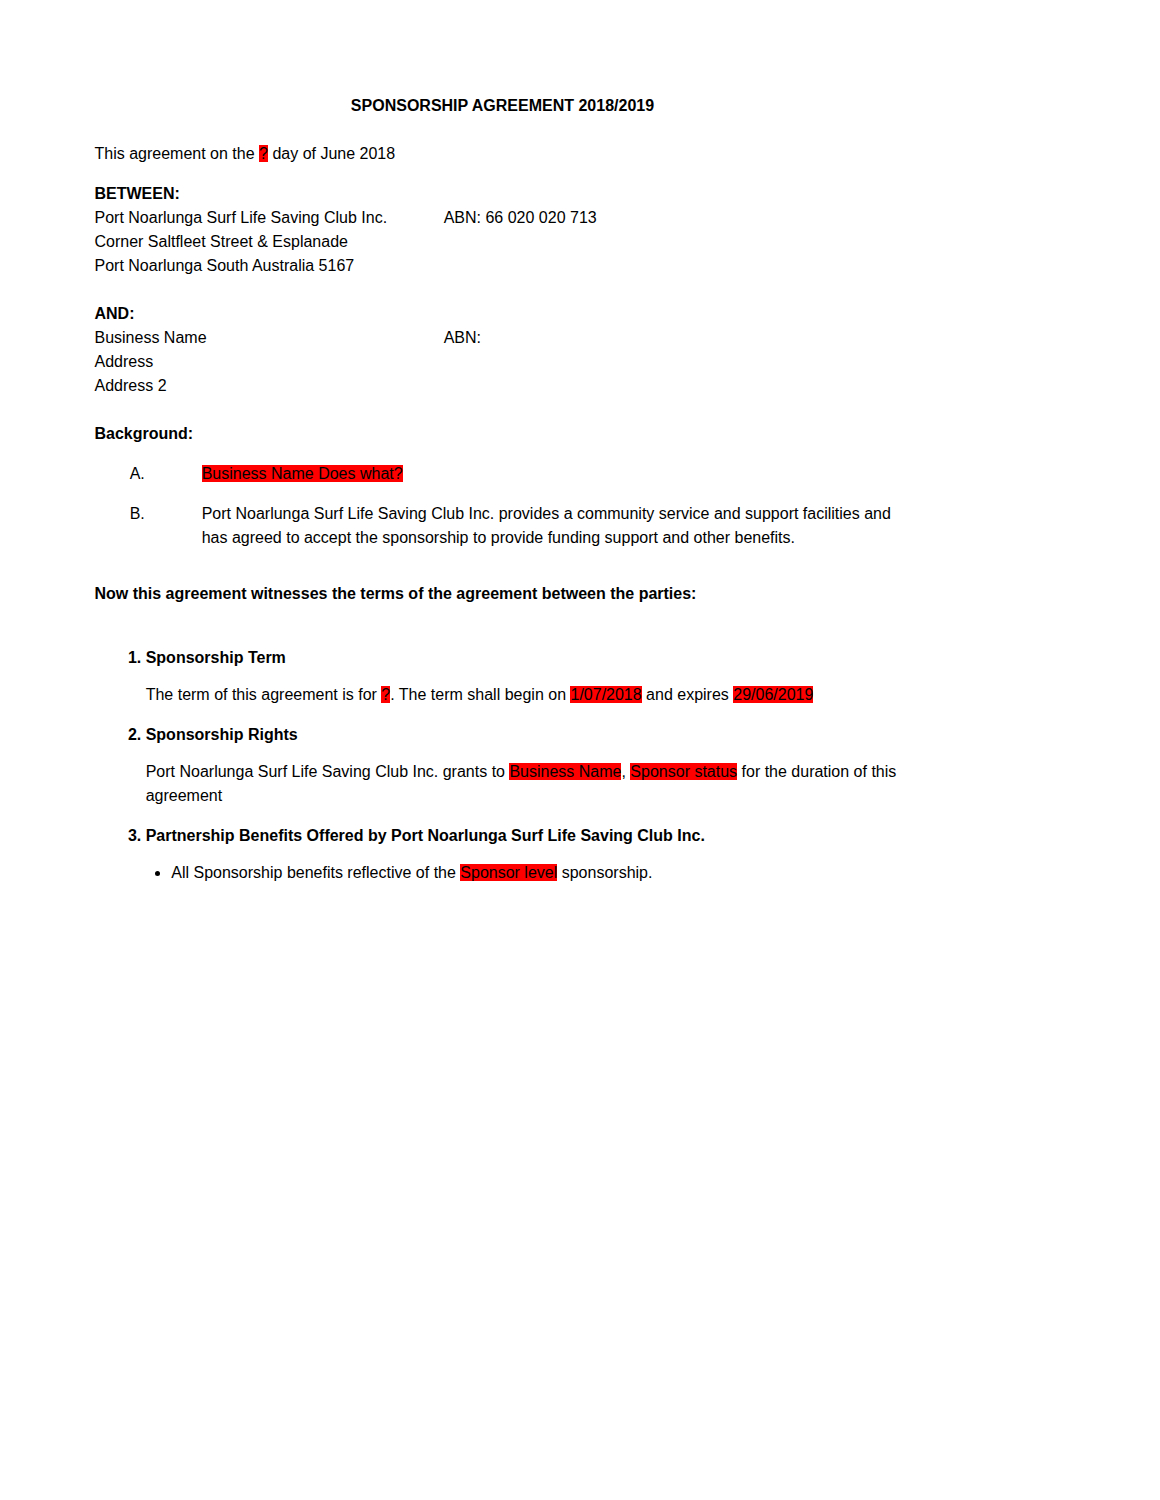SPONSORSHIP AGREEMENT 2018/2019
This agreement on the ? day of June 2018
BETWEEN:
| Port Noarlunga Surf Life Saving Club Inc. | ABN: 66 020 020 713 |
Corner Saltfleet Street & Esplanade
Port Noarlunga South Australia 5167
AND:
| Business Name | ABN: |
Address
Address 2
Background:
A. Business Name Does what?
B. Port Noarlunga Surf Life Saving Club Inc. provides a community service and support facilities and has agreed to accept the sponsorship to provide funding support and other benefits.
Now this agreement witnesses the terms of the agreement between the parties:
Sponsorship Term
The term of this agreement is for ?. The term shall begin on 1/07/2018 and expires 29/06/2019
Sponsorship Rights
Port Noarlunga Surf Life Saving Club Inc. grants to Business Name, Sponsor status for the duration of this agreement
Partnership Benefits Offered by Port Noarlunga Surf Life Saving Club Inc.
All Sponsorship benefits reflective of the Sponsor level sponsorship.